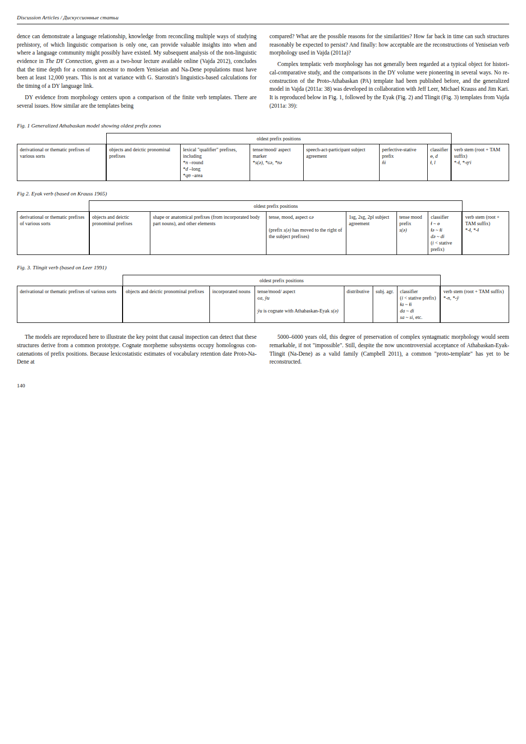Discussion Articles / Дискуссионные статьи
dence can demonstrate a language relationship, knowledge from reconciling multiple ways of studying prehistory, of which linguistic comparison is only one, can provide valuable insights into when and where a language community might possibly have existed. My subsequent analysis of the non-linguistic evidence in The DY Connection, given as a two-hour lecture available online (Vajda 2012), concludes that the time depth for a common ancestor to modern Yeniseian and Na-Dene populations must have been at least 12,000 years. This is not at variance with G. Starostin's linguistics-based calculations for the timing of a DY language link.
DY evidence from morphology centers upon a comparison of the finite verb templates. There are several issues. How similar are the templates being
compared? What are the possible reasons for the similarities? How far back in time can such structures reasonably be expected to persist? And finally: how acceptable are the reconstructions of Yeniseian verb morphology used in Vajda (2011a)?
Complex templatic verb morphology has not generally been regarded at a typical object for historical-comparative study, and the comparisons in the DY volume were pioneering in several ways. No reconstruction of the Proto-Athabaskan (PA) template had been published before, and the generalized model in Vajda (2011a: 38) was developed in collaboration with Jeff Leer, Michael Krauss and Jim Kari. It is reproduced below in Fig. 1, followed by the Eyak (Fig. 2) and Tlingit (Fig. 3) templates from Vajda (2011a: 39):
Fig. 1 Generalized Athabaskan model showing oldest prefix zones
| | oldest prefix positions | |
| derivational or thematic prefixes of various sorts | objects and deictic pronominal prefixes | lexical "qualifier" prefixes, including * n –round * d –long * qʊ –area | tense/mood/ aspect marker * s(ə), *ɢə, *nə | speech-act-participant subject agreement | perfective-stative prefix ñi | classifier ɵ, d ɬ, l | verb stem (root + TAM suffix) * -ɬ, *-ŋʸi |
Fig 2. Eyak verb (based on Krauss 1965)
| | oldest prefix positions | |
| derivational or thematic prefixes of various sorts | objects and deictic pronominal prefixes | shape or anatomical prefixes (from incorporated body part nouns), and other elements | tense, mood, aspect ɢə (prefix s(ə) has moved to the right of the subject prefixes) | 1sg, 2sg, 2pl subject agreement | tense mood prefix s(ə) | classifier ɬ ~ ɵ ɬə ~ ɬi də ~ di ( i < stative prefix) | verb stem (root + TAM suffix) * -ɬ, *-ɬ |
Fig. 3. Tlingit verb (based on Leer 1991)
| | oldest prefix positions | |
| derivational or thematic prefixes of various sorts | objects and deictic pronominal prefixes | incorporated nouns | tense/mood/ aspect ɢa, ÿu ÿu is cognate with Athabaskan-Eyak s(ə) | distributive | subj. agr. | classifier ( i < stative prefix) ɬa ~ ɬi da ~ di sa ~ si , etc. | verb stem (root + TAM suffix) * -n, *-ÿ |
The models are reproduced here to illustrate the key point that causal inspection can detect that these structures derive from a common prototype. Cognate morpheme subsystems occupy homologous concatenations of prefix positions. Because lexicostatistic estimates of vocabulary retention date Proto-Na-Dene at
5000–6000 years old, this degree of preservation of complex syntagmatic morphology would seem remarkable, if not "impossible". Still, despite the now uncontroversial acceptance of Athabaskan-Eyak-Tlingit (Na-Dene) as a valid family (Campbell 2011), a common "proto-template" has yet to be reconstructed.
140